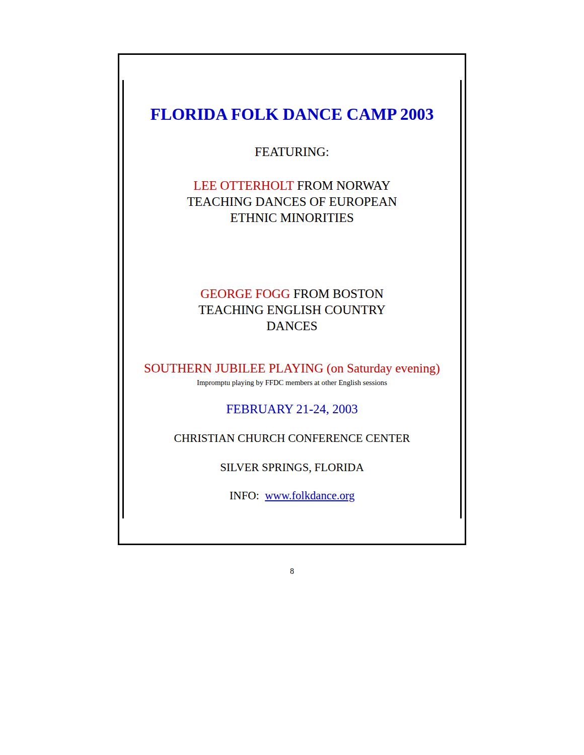FLORIDA FOLK DANCE CAMP 2003
FEATURING:
LEE OTTERHOLT FROM NORWAY
TEACHING DANCES OF EUROPEAN
ETHNIC MINORITIES
GEORGE FOGG FROM BOSTON
TEACHING ENGLISH COUNTRY
DANCES
SOUTHERN JUBILEE PLAYING (on Saturday evening)
Impromptu playing by FFDC members at other English sessions
FEBRUARY 21-24, 2003
CHRISTIAN CHURCH CONFERENCE CENTER
SILVER SPRINGS, FLORIDA
INFO: www.folkdance.org
8